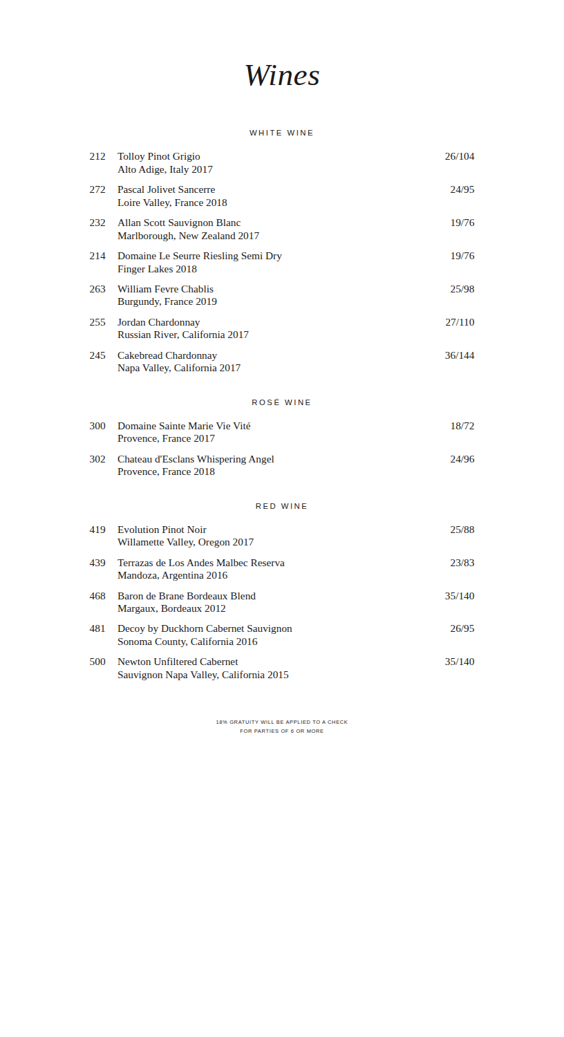Wines
White Wine
| 212 | Tolloy Pinot Grigio Alto Adige, Italy 2017 | 26/104 |
| 272 | Pascal Jolivet Sancerre Loire Valley, France 2018 | 24/95 |
| 232 | Allan Scott Sauvignon Blanc Marlborough, New Zealand 2017 | 19/76 |
| 214 | Domaine Le Seurre Riesling Semi Dry Finger Lakes 2018 | 19/76 |
| 263 | William Fevre Chablis Burgundy, France 2019 | 25/98 |
| 255 | Jordan Chardonnay Russian River, California 2017 | 27/110 |
| 245 | Cakebread Chardonnay Napa Valley, California 2017 | 36/144 |
Rosé Wine
| 300 | Domaine Sainte Marie Vie Vité Provence, France 2017 | 18/72 |
| 302 | Chateau d'Esclans Whispering Angel Provence, France 2018 | 24/96 |
Red Wine
| 419 | Evolution Pinot Noir Willamette Valley, Oregon 2017 | 25/88 |
| 439 | Terrazas de Los Andes Malbec Reserva Mandoza, Argentina 2016 | 23/83 |
| 468 | Baron de Brane Bordeaux Blend Margaux, Bordeaux 2012 | 35/140 |
| 481 | Decoy by Duckhorn Cabernet Sauvignon Sonoma County, California 2016 | 26/95 |
| 500 | Newton Unfiltered Cabernet Sauvignon Napa Valley, California 2015 | 35/140 |
18% gratuity will be applied to a check
for parties of 6 or more